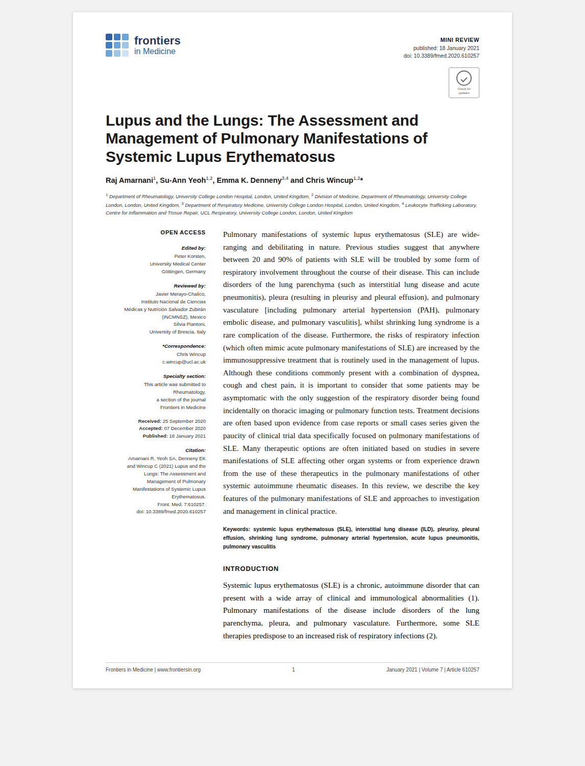frontiers in Medicine
MINI REVIEW
published: 18 January 2021
doi: 10.3389/fmed.2020.610257
Check for
updates
Lupus and the Lungs: The Assessment and Management of Pulmonary Manifestations of Systemic Lupus Erythematosus
Raj Amarnani1, Su-Ann Yeoh1,2, Emma K. Denneny3,4 and Chris Wincup1,2*
1 Department of Rheumatology, University College London Hospital, London, United Kingdom, 2 Division of Medicine, Department of Rheumatology, University College London, London, United Kingdom, 3 Department of Respiratory Medicine, University College London Hospital, London, United Kingdom, 4 Leukocyte Trafficking Laboratory, Centre for Inflammation and Tissue Repair, UCL Respiratory, University College London, London, United Kingdom
OPEN ACCESS
Edited by:
Peter Korsten,
University Medical Center
Göttingen, Germany
Reviewed by:
Javier Merayo-Chalico,
Instituto Nacional de Ciencias
Médicas y Nutrición Salvador Zubirán
(INCMNSZ), Mexico
Silvia Piantoni,
University of Brescia, Italy
*Correspondence:
Chris Wincup
c.wincup@ucl.ac.uk
Specialty section:
This article was submitted to
Rheumatology,
a section of the journal
Frontiers in Medicine
Received: 25 September 2020
Accepted: 07 December 2020
Published: 18 January 2021
Citation:
Amarnani R, Yeoh SA, Denneny EK
and Wincup C (2021) Lupus and the
Lungs: The Assessment and
Management of Pulmonary
Manifestations of Systemic Lupus
Erythematosus.
Front. Med. 7:610257.
doi: 10.3389/fmed.2020.610257
Pulmonary manifestations of systemic lupus erythematosus (SLE) are wide-ranging and debilitating in nature. Previous studies suggest that anywhere between 20 and 90% of patients with SLE will be troubled by some form of respiratory involvement throughout the course of their disease. This can include disorders of the lung parenchyma (such as interstitial lung disease and acute pneumonitis), pleura (resulting in pleurisy and pleural effusion), and pulmonary vasculature [including pulmonary arterial hypertension (PAH), pulmonary embolic disease, and pulmonary vasculitis], whilst shrinking lung syndrome is a rare complication of the disease. Furthermore, the risks of respiratory infection (which often mimic acute pulmonary manifestations of SLE) are increased by the immunosuppressive treatment that is routinely used in the management of lupus. Although these conditions commonly present with a combination of dyspnea, cough and chest pain, it is important to consider that some patients may be asymptomatic with the only suggestion of the respiratory disorder being found incidentally on thoracic imaging or pulmonary function tests. Treatment decisions are often based upon evidence from case reports or small cases series given the paucity of clinical trial data specifically focused on pulmonary manifestations of SLE. Many therapeutic options are often initiated based on studies in severe manifestations of SLE affecting other organ systems or from experience drawn from the use of these therapeutics in the pulmonary manifestations of other systemic autoimmune rheumatic diseases. In this review, we describe the key features of the pulmonary manifestations of SLE and approaches to investigation and management in clinical practice.
Keywords: systemic lupus erythematosus (SLE), interstitial lung disease (ILD), pleurisy, pleural effusion, shrinking lung syndrome, pulmonary arterial hypertension, acute lupus pneumonitis, pulmonary vasculitis
INTRODUCTION
Systemic lupus erythematosus (SLE) is a chronic, autoimmune disorder that can present with a wide array of clinical and immunological abnormalities (1). Pulmonary manifestations of the disease include disorders of the lung parenchyma, pleura, and pulmonary vasculature. Furthermore, some SLE therapies predispose to an increased risk of respiratory infections (2).
Frontiers in Medicine | www.frontiersin.org
1
January 2021 | Volume 7 | Article 610257